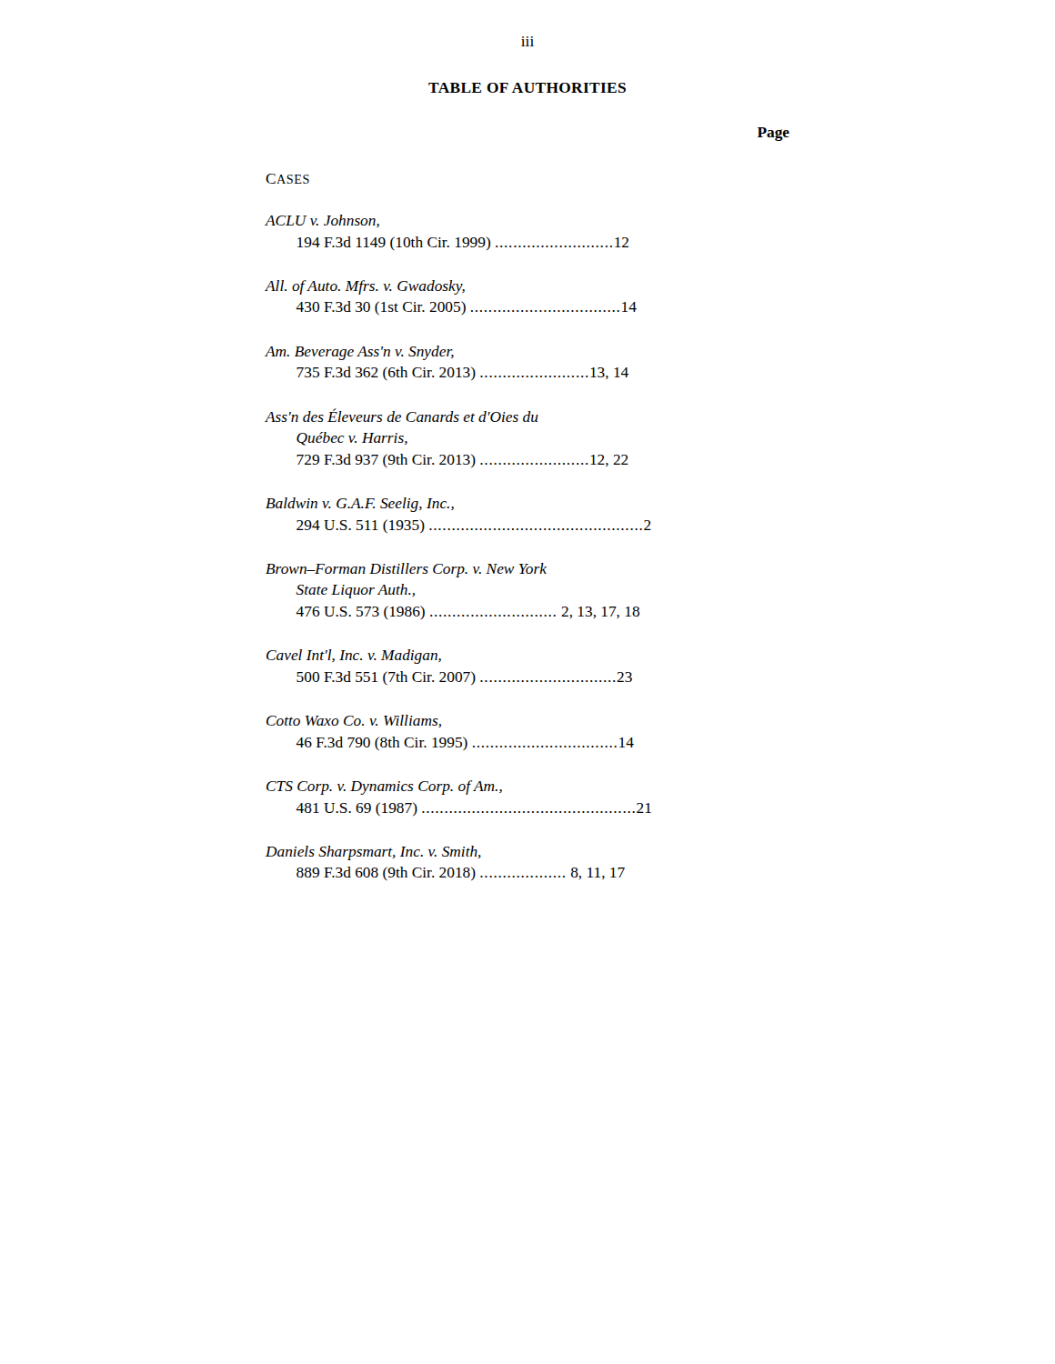iii
TABLE OF AUTHORITIES
Page
CASES
ACLU v. Johnson,
194 F.3d 1149 (10th Cir. 1999) .......................... 12
All. of Auto. Mfrs. v. Gwadosky,
430 F.3d 30 (1st Cir. 2005) ................................. 14
Am. Beverage Ass'n v. Snyder,
735 F.3d 362 (6th Cir. 2013) ........................ 13, 14
Ass'n des Éleveurs de Canards et d'Oies du
Québec v. Harris,
729 F.3d 937 (9th Cir. 2013) ........................ 12, 22
Baldwin v. G.A.F. Seelig, Inc.,
294 U.S. 511 (1935) ............................................... 2
Brown–Forman Distillers Corp. v. New York
State Liquor Auth.,
476 U.S. 573 (1986) ............................ 2, 13, 17, 18
Cavel Int'l, Inc. v. Madigan,
500 F.3d 551 (7th Cir. 2007) .............................. 23
Cotto Waxo Co. v. Williams,
46 F.3d 790 (8th Cir. 1995) ................................ 14
CTS Corp. v. Dynamics Corp. of Am.,
481 U.S. 69 (1987) ............................................... 21
Daniels Sharpsmart, Inc. v. Smith,
889 F.3d 608 (9th Cir. 2018) ................... 8, 11, 17